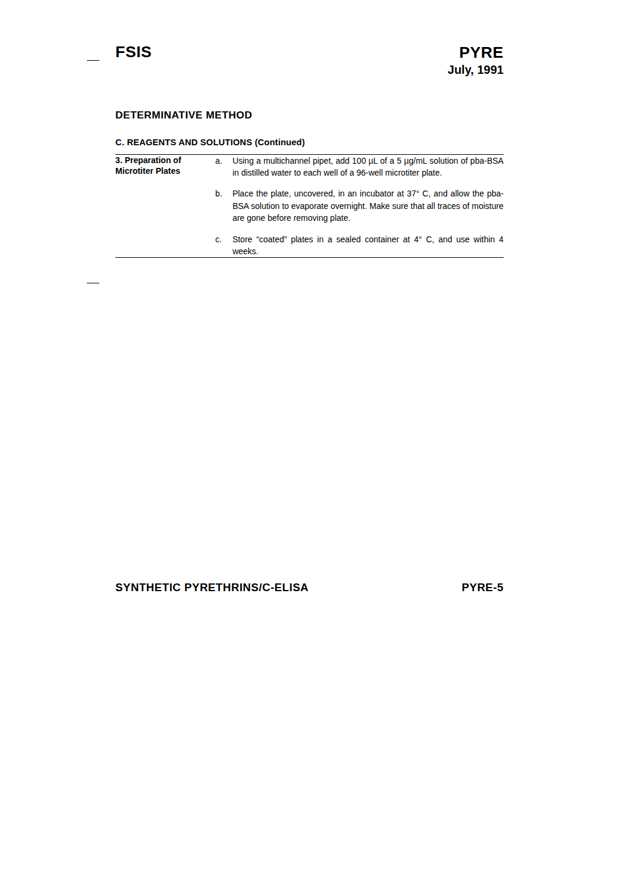FSIS
PYRE
July, 1991
DETERMINATIVE METHOD
C. REAGENTS AND SOLUTIONS (Continued)
| 3. Preparation of Microtiter Plates | a. Using a multichannel pipet, add 100 µL of a 5 µg/mL solution of pba-BSA in distilled water to each well of a 96-well microtiter plate. b. Place the plate, uncovered, in an incubator at 37° C, and allow the pba-BSA solution to evaporate overnight. Make sure that all traces of moisture are gone before removing plate. c. Store “coated” plates in a sealed container at 4° C, and use within 4 weeks. |
SYNTHETIC PYRETHRINS/C-ELISA
PYRE-5